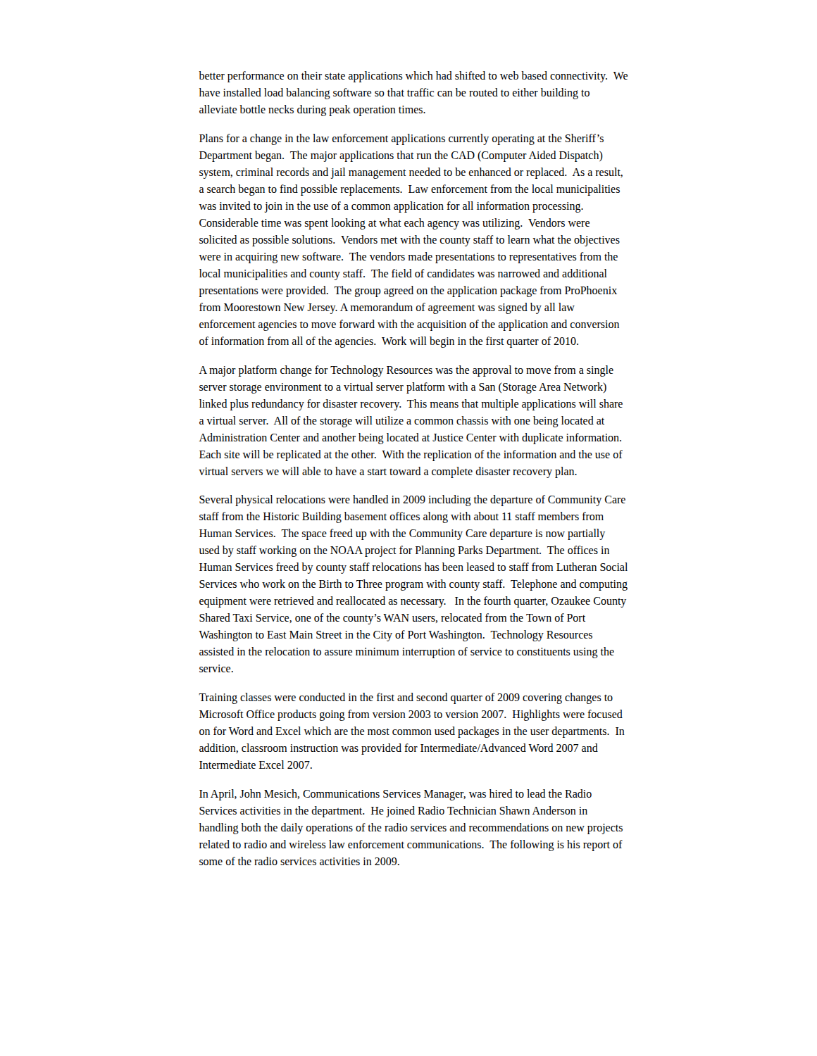better performance on their state applications which had shifted to web based connectivity. We have installed load balancing software so that traffic can be routed to either building to alleviate bottle necks during peak operation times.
Plans for a change in the law enforcement applications currently operating at the Sheriff’s Department began. The major applications that run the CAD (Computer Aided Dispatch) system, criminal records and jail management needed to be enhanced or replaced. As a result, a search began to find possible replacements. Law enforcement from the local municipalities was invited to join in the use of a common application for all information processing. Considerable time was spent looking at what each agency was utilizing. Vendors were solicited as possible solutions. Vendors met with the county staff to learn what the objectives were in acquiring new software. The vendors made presentations to representatives from the local municipalities and county staff. The field of candidates was narrowed and additional presentations were provided. The group agreed on the application package from ProPhoenix from Moorestown New Jersey. A memorandum of agreement was signed by all law enforcement agencies to move forward with the acquisition of the application and conversion of information from all of the agencies. Work will begin in the first quarter of 2010.
A major platform change for Technology Resources was the approval to move from a single server storage environment to a virtual server platform with a San (Storage Area Network) linked plus redundancy for disaster recovery. This means that multiple applications will share a virtual server. All of the storage will utilize a common chassis with one being located at Administration Center and another being located at Justice Center with duplicate information. Each site will be replicated at the other. With the replication of the information and the use of virtual servers we will able to have a start toward a complete disaster recovery plan.
Several physical relocations were handled in 2009 including the departure of Community Care staff from the Historic Building basement offices along with about 11 staff members from Human Services. The space freed up with the Community Care departure is now partially used by staff working on the NOAA project for Planning Parks Department. The offices in Human Services freed by county staff relocations has been leased to staff from Lutheran Social Services who work on the Birth to Three program with county staff. Telephone and computing equipment were retrieved and reallocated as necessary. In the fourth quarter, Ozaukee County Shared Taxi Service, one of the county’s WAN users, relocated from the Town of Port Washington to East Main Street in the City of Port Washington. Technology Resources assisted in the relocation to assure minimum interruption of service to constituents using the service.
Training classes were conducted in the first and second quarter of 2009 covering changes to Microsoft Office products going from version 2003 to version 2007. Highlights were focused on for Word and Excel which are the most common used packages in the user departments. In addition, classroom instruction was provided for Intermediate/Advanced Word 2007 and Intermediate Excel 2007.
In April, John Mesich, Communications Services Manager, was hired to lead the Radio Services activities in the department. He joined Radio Technician Shawn Anderson in handling both the daily operations of the radio services and recommendations on new projects related to radio and wireless law enforcement communications. The following is his report of some of the radio services activities in 2009.